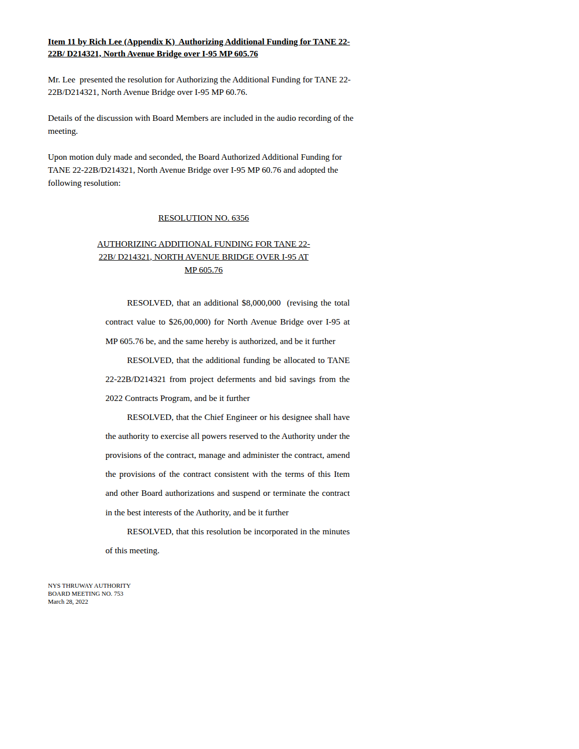Item 11 by Rich Lee (Appendix K) Authorizing Additional Funding for TANE 22-22B/ D214321, North Avenue Bridge over I-95 MP 605.76
Mr. Lee presented the resolution for Authorizing the Additional Funding for TANE 22-22B/D214321, North Avenue Bridge over I-95 MP 60.76.
Details of the discussion with Board Members are included in the audio recording of the meeting.
Upon motion duly made and seconded, the Board Authorized Additional Funding for TANE 22-22B/D214321, North Avenue Bridge over I-95 MP 60.76 and adopted the following resolution:
RESOLUTION NO. 6356
AUTHORIZING ADDITIONAL FUNDING FOR TANE 22-22B/ D214321, NORTH AVENUE BRIDGE OVER I-95 AT MP 605.76
RESOLVED, that an additional $8,000,000 (revising the total contract value to $26,00,000) for North Avenue Bridge over I-95 at MP 605.76 be, and the same hereby is authorized, and be it further
RESOLVED, that the additional funding be allocated to TANE 22-22B/D214321 from project deferments and bid savings from the 2022 Contracts Program, and be it further
RESOLVED, that the Chief Engineer or his designee shall have the authority to exercise all powers reserved to the Authority under the provisions of the contract, manage and administer the contract, amend the provisions of the contract consistent with the terms of this Item and other Board authorizations and suspend or terminate the contract in the best interests of the Authority, and be it further
RESOLVED, that this resolution be incorporated in the minutes of this meeting.
NYS THRUWAY AUTHORITY
BOARD MEETING NO. 753
March 28, 2022